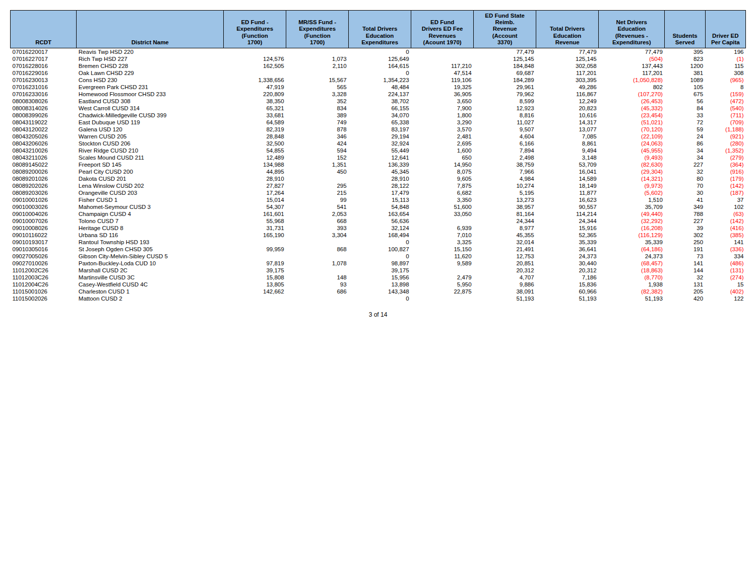| RCDT | District Name | ED Fund - Expenditures (Function 1700) | MR/SS Fund - Expenditures (Function 1700) | Total Drivers Education Expenditures | ED Fund Drivers ED Fee Revenues (Acount 1970) | ED Fund State Reimb. Revenue (Account 3370) | Total Drivers Education Revenue | Net Drivers Education (Revenues - Expenditures) | Students Served | Driver ED Per Capita |
| --- | --- | --- | --- | --- | --- | --- | --- | --- | --- | --- |
| 07016220017 | Reavis Twp HSD 220 | | | 0 | | 77,479 | 77,479 | 77,479 | 395 | 196 |
| 07016227017 | Rich Twp HSD 227 | 124,576 | 1,073 | 125,649 | | 125,145 | 125,145 | (504) | 823 | (1) |
| 07016228016 | Bremen CHSD 228 | 162,505 | 2,110 | 164,615 | 117,210 | 184,848 | 302,058 | 137,443 | 1200 | 115 |
| 07016229016 | Oak Lawn CHSD 229 | | | 0 | 47,514 | 69,687 | 117,201 | 117,201 | 381 | 308 |
| 07016230013 | Cons HSD 230 | 1,338,656 | 15,567 | 1,354,223 | 119,106 | 184,289 | 303,395 | (1,050,828) | 1089 | (965) |
| 07016231016 | Evergreen Park CHSD 231 | 47,919 | 565 | 48,484 | 19,325 | 29,961 | 49,286 | 802 | 105 | 8 |
| 07016233016 | Homewood Flossmoor CHSD 233 | 220,809 | 3,328 | 224,137 | 36,905 | 79,962 | 116,867 | (107,270) | 675 | (159) |
| 08008308026 | Eastland CUSD 308 | 38,350 | 352 | 38,702 | 3,650 | 8,599 | 12,249 | (26,453) | 56 | (472) |
| 08008314026 | West Carroll CUSD 314 | 65,321 | 834 | 66,155 | 7,900 | 12,923 | 20,823 | (45,332) | 84 | (540) |
| 08008399026 | Chadwick-Milledgeville CUSD 399 | 33,681 | 389 | 34,070 | 1,800 | 8,816 | 10,616 | (23,454) | 33 | (711) |
| 08043119022 | East Dubuque USD 119 | 64,589 | 749 | 65,338 | 3,290 | 11,027 | 14,317 | (51,021) | 72 | (709) |
| 08043120022 | Galena USD 120 | 82,319 | 878 | 83,197 | 3,570 | 9,507 | 13,077 | (70,120) | 59 | (1,188) |
| 08043205026 | Warren CUSD 205 | 28,848 | 346 | 29,194 | 2,481 | 4,604 | 7,085 | (22,109) | 24 | (921) |
| 08043206026 | Stockton CUSD 206 | 32,500 | 424 | 32,924 | 2,695 | 6,166 | 8,861 | (24,063) | 86 | (280) |
| 08043210026 | River Ridge CUSD 210 | 54,855 | 594 | 55,449 | 1,600 | 7,894 | 9,494 | (45,955) | 34 | (1,352) |
| 08043211026 | Scales Mound CUSD 211 | 12,489 | 152 | 12,641 | 650 | 2,498 | 3,148 | (9,493) | 34 | (279) |
| 08089145022 | Freeport SD 145 | 134,988 | 1,351 | 136,339 | 14,950 | 38,759 | 53,709 | (82,630) | 227 | (364) |
| 08089200026 | Pearl City CUSD 200 | 44,895 | 450 | 45,345 | 8,075 | 7,966 | 16,041 | (29,304) | 32 | (916) |
| 08089201026 | Dakota CUSD 201 | 28,910 | | 28,910 | 9,605 | 4,984 | 14,589 | (14,321) | 80 | (179) |
| 08089202026 | Lena Winslow CUSD 202 | 27,827 | 295 | 28,122 | 7,875 | 10,274 | 18,149 | (9,973) | 70 | (142) |
| 08089203026 | Orangeville CUSD 203 | 17,264 | 215 | 17,479 | 6,682 | 5,195 | 11,877 | (5,602) | 30 | (187) |
| 09010001026 | Fisher CUSD 1 | 15,014 | 99 | 15,113 | 3,350 | 13,273 | 16,623 | 1,510 | 41 | 37 |
| 09010003026 | Mahomet-Seymour CUSD 3 | 54,307 | 541 | 54,848 | 51,600 | 38,957 | 90,557 | 35,709 | 349 | 102 |
| 09010004026 | Champaign CUSD 4 | 161,601 | 2,053 | 163,654 | 33,050 | 81,164 | 114,214 | (49,440) | 788 | (63) |
| 09010007026 | Tolono CUSD 7 | 55,968 | 668 | 56,636 | | 24,344 | 24,344 | (32,292) | 227 | (142) |
| 09010008026 | Heritage CUSD 8 | 31,731 | 393 | 32,124 | 6,939 | 8,977 | 15,916 | (16,208) | 39 | (416) |
| 09010116022 | Urbana SD 116 | 165,190 | 3,304 | 168,494 | 7,010 | 45,355 | 52,365 | (116,129) | 302 | (385) |
| 09010193017 | Rantoul Township HSD 193 | | | 0 | 3,325 | 32,014 | 35,339 | 35,339 | 250 | 141 |
| 09010305016 | St Joseph Ogden CHSD 305 | 99,959 | 868 | 100,827 | 15,150 | 21,491 | 36,641 | (64,186) | 191 | (336) |
| 09027005026 | Gibson City-Melvin-Sibley CUSD 5 | | | 0 | 11,620 | 12,753 | 24,373 | 24,373 | 73 | 334 |
| 09027010026 | Paxton-Buckley-Loda CUD 10 | 97,819 | 1,078 | 98,897 | 9,589 | 20,851 | 30,440 | (68,457) | 141 | (486) |
| 11012002C26 | Marshall CUSD 2C | 39,175 | | 39,175 | | 20,312 | 20,312 | (18,863) | 144 | (131) |
| 11012003C26 | Martinsville CUSD 3C | 15,808 | 148 | 15,956 | 2,479 | 4,707 | 7,186 | (8,770) | 32 | (274) |
| 11012004C26 | Casey-Westfield CUSD 4C | 13,805 | 93 | 13,898 | 5,950 | 9,886 | 15,836 | 1,938 | 131 | 15 |
| 11015001026 | Charleston CUSD 1 | 142,662 | 686 | 143,348 | 22,875 | 38,091 | 60,966 | (82,382) | 205 | (402) |
| 11015002026 | Mattoon CUSD 2 | | | 0 | | 51,193 | 51,193 | 51,193 | 420 | 122 |
3 of 14